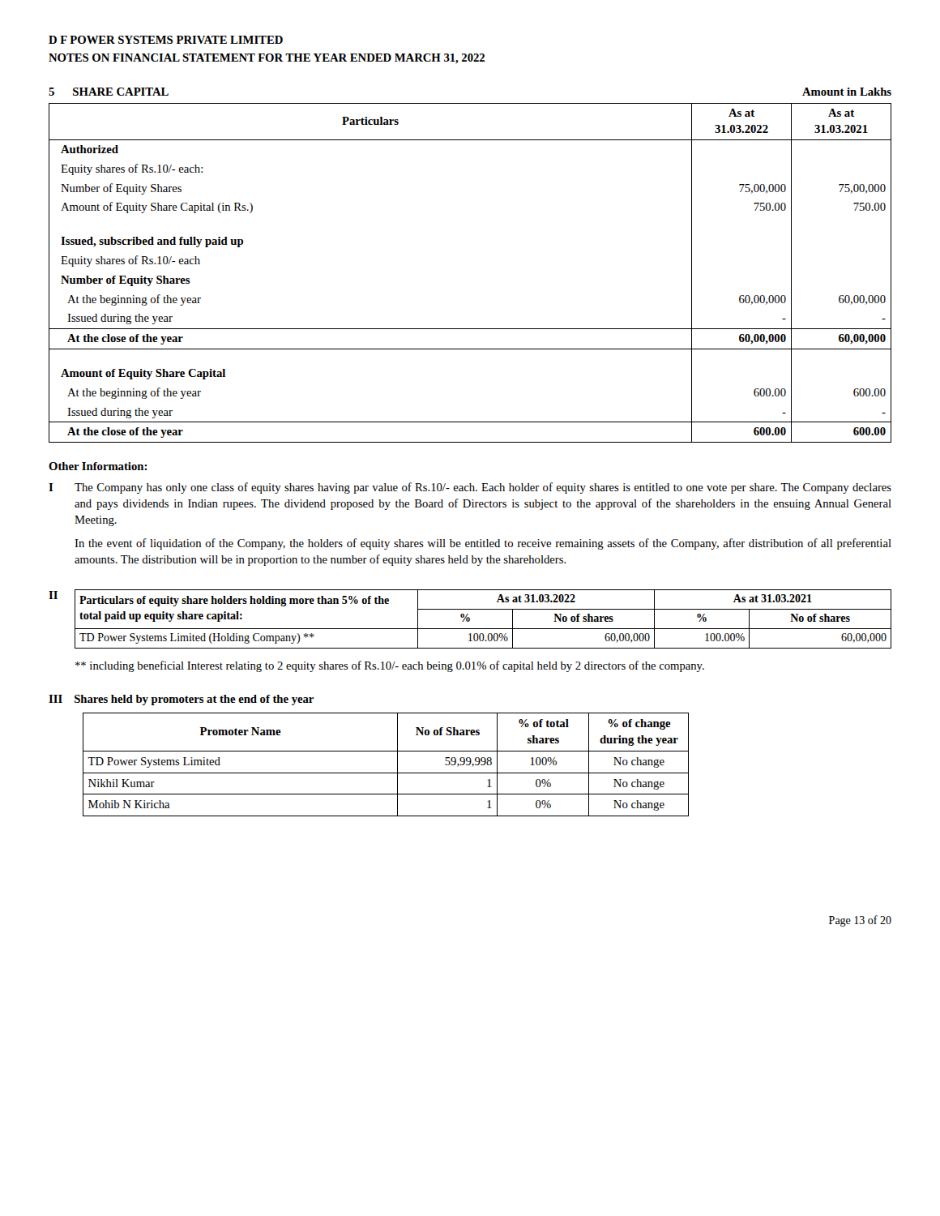D F POWER SYSTEMS PRIVATE LIMITED
NOTES ON FINANCIAL STATEMENT FOR THE YEAR ENDED MARCH 31, 2022
5 SHARE CAPITAL
Amount in Lakhs
| Particulars | As at 31.03.2022 | As at 31.03.2021 |
| --- | --- | --- |
| Authorized | | |
| Equity shares of Rs.10/- each: | | |
| Number of Equity Shares | 75,00,000 | 75,00,000 |
| Amount of Equity Share Capital (in Rs.) | 750.00 | 750.00 |
| Issued, subscribed and fully paid up | | |
| Equity shares of Rs.10/- each | | |
| Number of Equity Shares | | |
| At the beginning of the year | 60,00,000 | 60,00,000 |
| Issued during the year | - | - |
| At the close of the year | 60,00,000 | 60,00,000 |
| Amount of Equity Share Capital | | |
| At the beginning of the year | 600.00 | 600.00 |
| Issued during the year | - | - |
| At the close of the year | 600.00 | 600.00 |
Other Information:
I
The Company has only one class of equity shares having par value of Rs.10/- each. Each holder of equity shares is entitled to one vote per share. The Company declares and pays dividends in Indian rupees. The dividend proposed by the Board of Directors is subject to the approval of the shareholders in the ensuing Annual General Meeting.
In the event of liquidation of the Company, the holders of equity shares will be entitled to receive remaining assets of the Company, after distribution of all preferential amounts. The distribution will be in proportion to the number of equity shares held by the shareholders.
II
| Particulars of equity share holders holding more than 5% of the total paid up equity share capital: | As at 31.03.2022 | As at 31.03.2021 |
| --- | --- | --- |
| % | No of shares | % | No of shares |
| TD Power Systems Limited (Holding Company) ** | 100.00% | 60,00,000 | 100.00% | 60,00,000 |
** including beneficial Interest relating to 2 equity shares of Rs.10/- each being 0.01% of capital held by 2 directors of the company.
III
Shares held by promoters at the end of the year
| Promoter Name | No of Shares | % of total shares | % of change during the year |
| --- | --- | --- | --- |
| TD Power Systems Limited | 59,99,998 | 100% | No change |
| Nikhil Kumar | 1 | 0% | No change |
| Mohib N Kiricha | 1 | 0% | No change |
Page 13 of 20